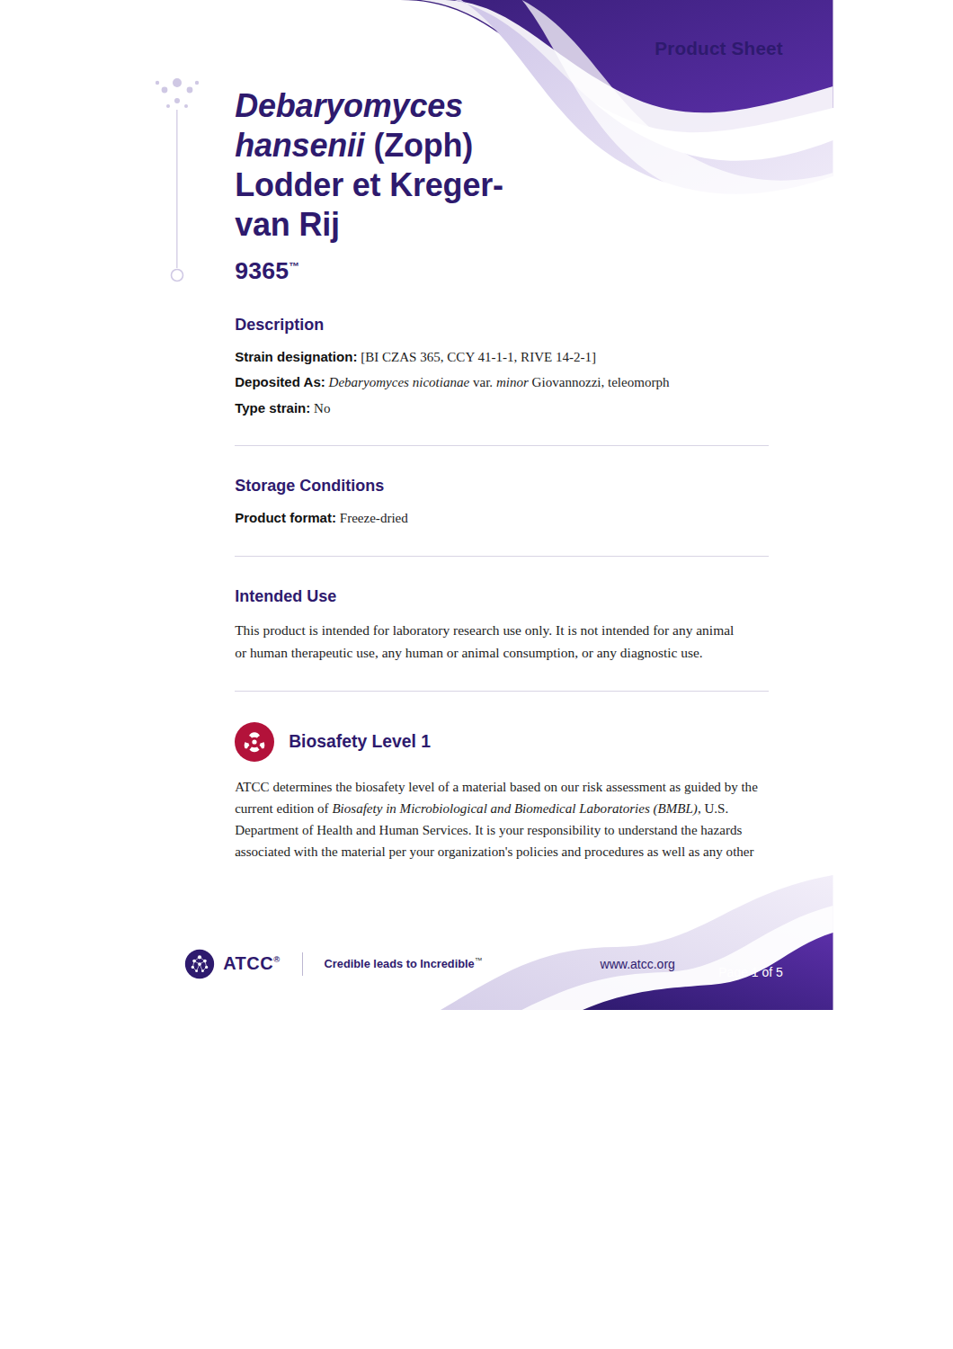Product Sheet
Debaryomyces hansenii (Zoph) Lodder et Kreger-van Rij
9365™
Description
Strain designation: [BI CZAS 365, CCY 41-1-1, RIVE 14-2-1]
Deposited As: Debaryomyces nicotianae var. minor Giovannozzi, teleomorph
Type strain: No
Storage Conditions
Product format: Freeze-dried
Intended Use
This product is intended for laboratory research use only. It is not intended for any animal or human therapeutic use, any human or animal consumption, or any diagnostic use.
Biosafety Level 1
ATCC determines the biosafety level of a material based on our risk assessment as guided by the current edition of Biosafety in Microbiological and Biomedical Laboratories (BMBL), U.S. Department of Health and Human Services. It is your responsibility to understand the hazards associated with the material per your organization's policies and procedures as well as any other
ATCC®
Credible leads to Incredible™
www.atcc.org
Page 1 of 5